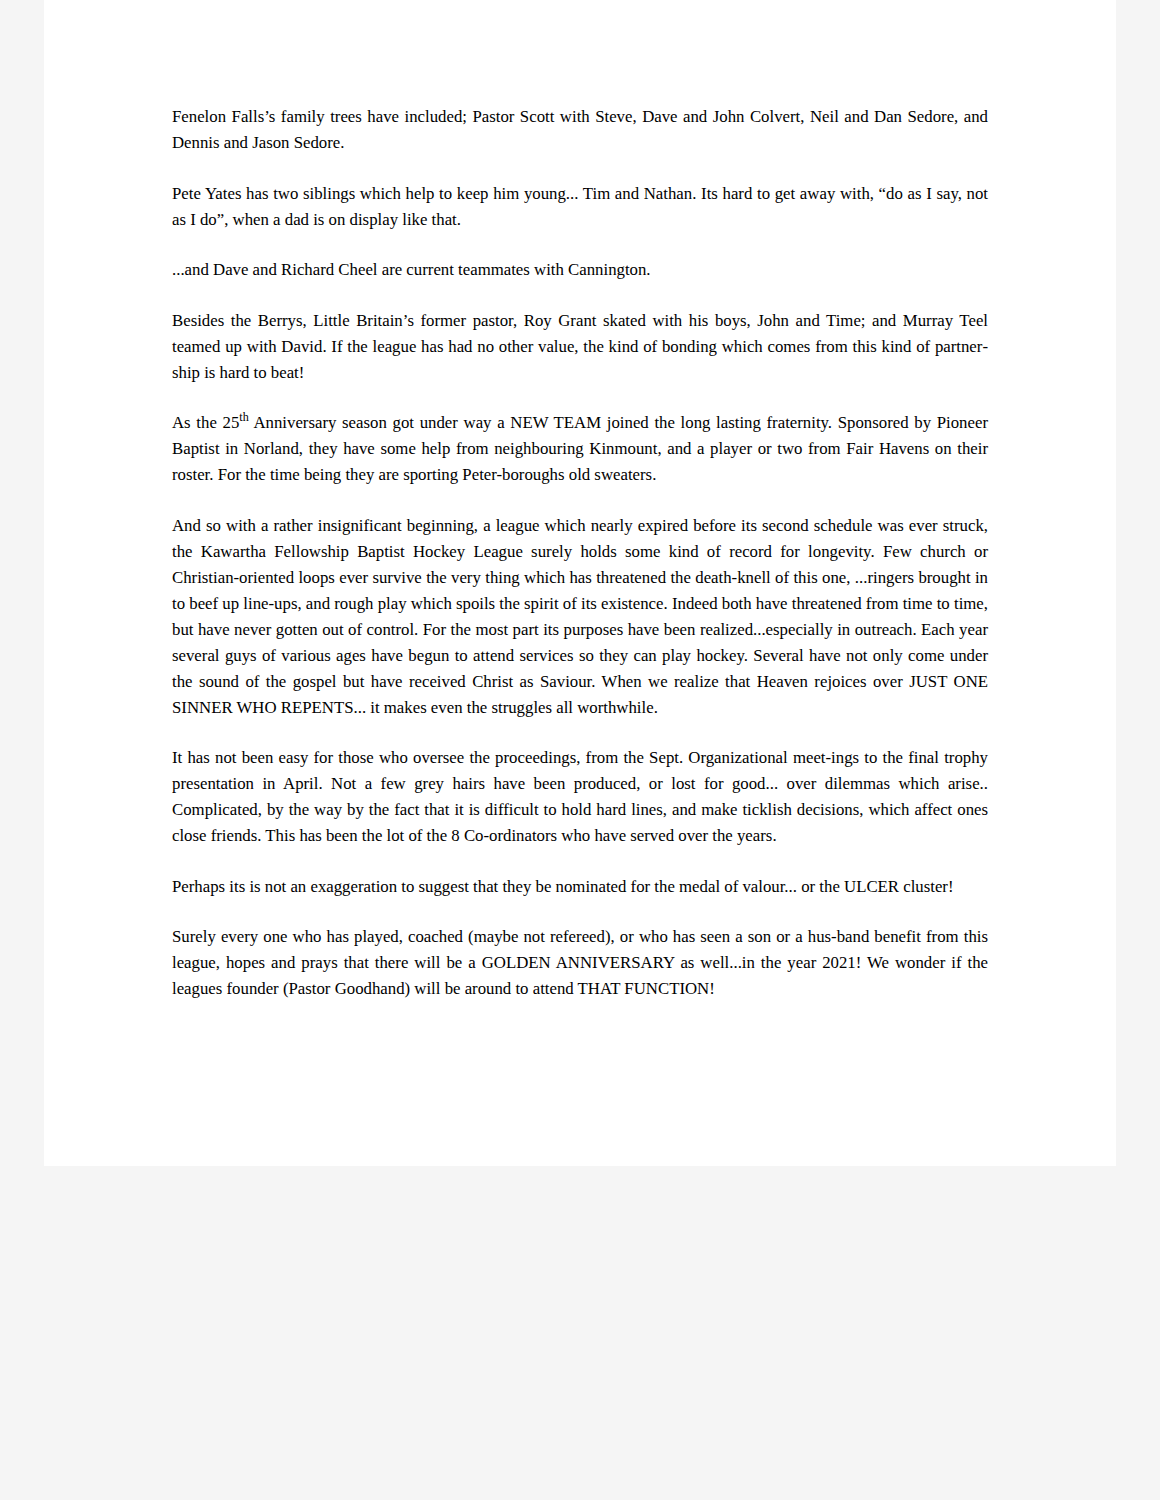Fenelon Falls’s family trees have included; Pastor Scott with Steve, Dave and John Colvert, Neil and Dan Sedore, and Dennis and Jason Sedore.
Pete Yates has two siblings which help to keep him young... Tim and Nathan. Its hard to get away with, “do as I say, not as I do”, when a dad is on display like that.
...and Dave and Richard Cheel are current teammates with Cannington.
Besides the Berrys, Little Britain’s former pastor, Roy Grant skated with his boys, John and Time; and Murray Teel teamed up with David. If the league has had no other value, the kind of bonding which comes from this kind of partnership is hard to beat!
As the 25th Anniversary season got under way a NEW TEAM joined the long lasting fraternity. Sponsored by Pioneer Baptist in Norland, they have some help from neighbouring Kinmount, and a player or two from Fair Havens on their roster. For the time being they are sporting Peter-boroughs old sweaters.
And so with a rather insignificant beginning, a league which nearly expired before its second schedule was ever struck, the Kawartha Fellowship Baptist Hockey League surely holds some kind of record for longevity. Few church or Christian-oriented loops ever survive the very thing which has threatened the death-knell of this one, ...ringers brought in to beef up line-ups, and rough play which spoils the spirit of its existence. Indeed both have threatened from time to time, but have never gotten out of control. For the most part its purposes have been realized...especially in outreach. Each year several guys of various ages have begun to attend services so they can play hockey. Several have not only come under the sound of the gospel but have received Christ as Saviour. When we realize that Heaven rejoices over JUST ONE SINNER WHO REPENTS... it makes even the struggles all worthwhile.
It has not been easy for those who oversee the proceedings, from the Sept. Organizational meet-ings to the final trophy presentation in April. Not a few grey hairs have been produced, or lost for good... over dilemmas which arise.. Complicated, by the way by the fact that it is difficult to hold hard lines, and make ticklish decisions, which affect ones close friends. This has been the lot of the 8 Co-ordinators who have served over the years.
Perhaps its is not an exaggeration to suggest that they be nominated for the medal of valour... or the ULCER cluster!
Surely every one who has played, coached (maybe not refereed), or who has seen a son or a hus-band benefit from this league, hopes and prays that there will be a GOLDEN ANNIVERSARY as well...in the year 2021! We wonder if the leagues founder (Pastor Goodhand) will be around to attend THAT FUNCTION!